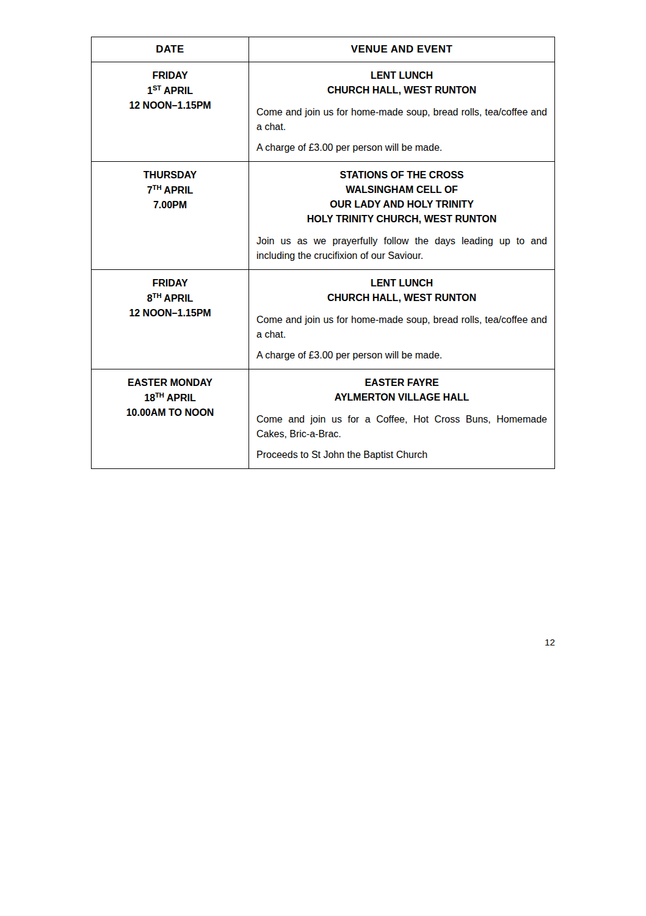| DATE | VENUE AND EVENT |
| --- | --- |
| FRIDAY 1 ST APRIL 12 NOON–1.15PM | LENT LUNCH CHURCH HALL, WEST RUNTON Come and join us for home-made soup, bread rolls, tea/coffee and a chat. A charge of £3.00 per person will be made. |
| THURSDAY 7 TH APRIL 7.00PM | STATIONS OF THE CROSS WALSINGHAM CELL OF OUR LADY AND HOLY TRINITY HOLY TRINITY CHURCH, WEST RUNTON Join us as we prayerfully follow the days leading up to and including the crucifixion of our Saviour. |
| FRIDAY 8 TH APRIL 12 NOON–1.15PM | LENT LUNCH CHURCH HALL, WEST RUNTON Come and join us for home-made soup, bread rolls, tea/coffee and a chat. A charge of £3.00 per person will be made. |
| EASTER MONDAY 18 TH APRIL 10.00AM TO NOON | EASTER FAYRE AYLMERTON VILLAGE HALL Come and join us for a Coffee, Hot Cross Buns, Homemade Cakes, Bric-a-Brac. Proceeds to St John the Baptist Church |
12